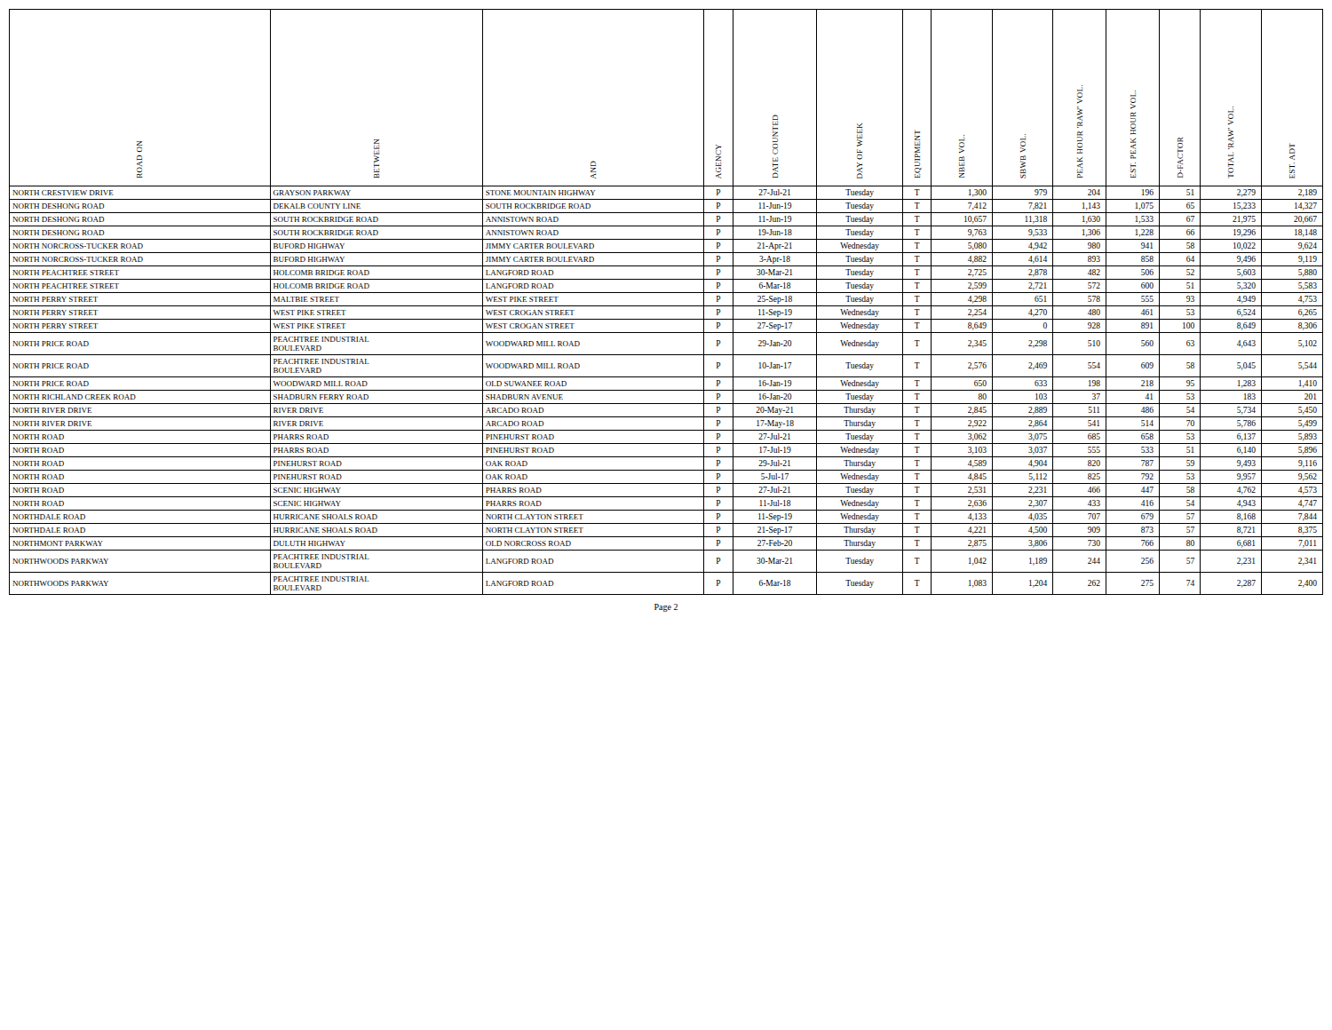| ROAD ON | BETWEEN | AND | AGENCY | DATE COUNTED | DAY OF WEEK | EQUIPMENT | NBEB VOL. | SBWB VOL. | PEAK HOUR 'RAW' VOL. | EST. PEAK HOUR VOL. | D-FACTOR | TOTAL 'RAW' VOL. | EST. ADT |
| --- | --- | --- | --- | --- | --- | --- | --- | --- | --- | --- | --- | --- | --- |
| NORTH CRESTVIEW DRIVE | GRAYSON PARKWAY | STONE MOUNTAIN HIGHWAY | P | 27-Jul-21 | Tuesday | T | 1,300 | 979 | 204 | 196 | 51 | 2,279 | 2,189 |
| NORTH DESHONG ROAD | DEKALB COUNTY LINE | SOUTH ROCKBRIDGE ROAD | P | 11-Jun-19 | Tuesday | T | 7,412 | 7,821 | 1,143 | 1,075 | 65 | 15,233 | 14,327 |
| NORTH DESHONG ROAD | SOUTH ROCKBRIDGE ROAD | ANNISTOWN ROAD | P | 11-Jun-19 | Tuesday | T | 10,657 | 11,318 | 1,630 | 1,533 | 67 | 21,975 | 20,667 |
| NORTH DESHONG ROAD | SOUTH ROCKBRIDGE ROAD | ANNISTOWN ROAD | P | 19-Jun-18 | Tuesday | T | 9,763 | 9,533 | 1,306 | 1,228 | 66 | 19,296 | 18,148 |
| NORTH NORCROSS-TUCKER ROAD | BUFORD HIGHWAY | JIMMY CARTER BOULEVARD | P | 21-Apr-21 | Wednesday | T | 5,080 | 4,942 | 980 | 941 | 58 | 10,022 | 9,624 |
| NORTH NORCROSS-TUCKER ROAD | BUFORD HIGHWAY | JIMMY CARTER BOULEVARD | P | 3-Apr-18 | Tuesday | T | 4,882 | 4,614 | 893 | 858 | 64 | 9,496 | 9,119 |
| NORTH PEACHTREE STREET | HOLCOMB BRIDGE ROAD | LANGFORD ROAD | P | 30-Mar-21 | Tuesday | T | 2,725 | 2,878 | 482 | 506 | 52 | 5,603 | 5,880 |
| NORTH PEACHTREE STREET | HOLCOMB BRIDGE ROAD | LANGFORD ROAD | P | 6-Mar-18 | Tuesday | T | 2,599 | 2,721 | 572 | 600 | 51 | 5,320 | 5,583 |
| NORTH PERRY STREET | MALTBIE STREET | WEST PIKE STREET | P | 25-Sep-18 | Tuesday | T | 4,298 | 651 | 578 | 555 | 93 | 4,949 | 4,753 |
| NORTH PERRY STREET | WEST PIKE STREET | WEST CROGAN STREET | P | 11-Sep-19 | Wednesday | T | 2,254 | 4,270 | 480 | 461 | 53 | 6,524 | 6,265 |
| NORTH PERRY STREET | WEST PIKE STREET | WEST CROGAN STREET | P | 27-Sep-17 | Wednesday | T | 8,649 | 0 | 928 | 891 | 100 | 8,649 | 8,306 |
| NORTH PRICE ROAD | PEACHTREE INDUSTRIAL BOULEVARD | WOODWARD MILL ROAD | P | 29-Jan-20 | Wednesday | T | 2,345 | 2,298 | 510 | 560 | 63 | 4,643 | 5,102 |
| NORTH PRICE ROAD | PEACHTREE INDUSTRIAL BOULEVARD | WOODWARD MILL ROAD | P | 10-Jan-17 | Tuesday | T | 2,576 | 2,469 | 554 | 609 | 58 | 5,045 | 5,544 |
| NORTH PRICE ROAD | WOODWARD MILL ROAD | OLD SUWANEE ROAD | P | 16-Jan-19 | Wednesday | T | 650 | 633 | 198 | 218 | 95 | 1,283 | 1,410 |
| NORTH RICHLAND CREEK ROAD | SHADBURN FERRY ROAD | SHADBURN AVENUE | P | 16-Jan-20 | Tuesday | T | 80 | 103 | 37 | 41 | 53 | 183 | 201 |
| NORTH RIVER DRIVE | RIVER DRIVE | ARCADO ROAD | P | 20-May-21 | Thursday | T | 2,845 | 2,889 | 511 | 486 | 54 | 5,734 | 5,450 |
| NORTH RIVER DRIVE | RIVER DRIVE | ARCADO ROAD | P | 17-May-18 | Thursday | T | 2,922 | 2,864 | 541 | 514 | 70 | 5,786 | 5,499 |
| NORTH ROAD | PHARRS ROAD | PINEHURST ROAD | P | 27-Jul-21 | Tuesday | T | 3,062 | 3,075 | 685 | 658 | 53 | 6,137 | 5,893 |
| NORTH ROAD | PHARRS ROAD | PINEHURST ROAD | P | 17-Jul-19 | Wednesday | T | 3,103 | 3,037 | 555 | 533 | 51 | 6,140 | 5,896 |
| NORTH ROAD | PINEHURST ROAD | OAK ROAD | P | 29-Jul-21 | Thursday | T | 4,589 | 4,904 | 820 | 787 | 59 | 9,493 | 9,116 |
| NORTH ROAD | PINEHURST ROAD | OAK ROAD | P | 5-Jul-17 | Wednesday | T | 4,845 | 5,112 | 825 | 792 | 53 | 9,957 | 9,562 |
| NORTH ROAD | SCENIC HIGHWAY | PHARRS ROAD | P | 27-Jul-21 | Tuesday | T | 2,531 | 2,231 | 466 | 447 | 58 | 4,762 | 4,573 |
| NORTH ROAD | SCENIC HIGHWAY | PHARRS ROAD | P | 11-Jul-18 | Wednesday | T | 2,636 | 2,307 | 433 | 416 | 54 | 4,943 | 4,747 |
| NORTHDALE ROAD | HURRICANE SHOALS ROAD | NORTH CLAYTON STREET | P | 11-Sep-19 | Wednesday | T | 4,133 | 4,035 | 707 | 679 | 57 | 8,168 | 7,844 |
| NORTHDALE ROAD | HURRICANE SHOALS ROAD | NORTH CLAYTON STREET | P | 21-Sep-17 | Thursday | T | 4,221 | 4,500 | 909 | 873 | 57 | 8,721 | 8,375 |
| NORTHMONT PARKWAY | DULUTH HIGHWAY | OLD NORCROSS ROAD | P | 27-Feb-20 | Thursday | T | 2,875 | 3,806 | 730 | 766 | 80 | 6,681 | 7,011 |
| NORTHWOODS PARKWAY | PEACHTREE INDUSTRIAL BOULEVARD | LANGFORD ROAD | P | 30-Mar-21 | Tuesday | T | 1,042 | 1,189 | 244 | 256 | 57 | 2,231 | 2,341 |
| NORTHWOODS PARKWAY | PEACHTREE INDUSTRIAL BOULEVARD | LANGFORD ROAD | P | 6-Mar-18 | Tuesday | T | 1,083 | 1,204 | 262 | 275 | 74 | 2,287 | 2,400 |
Page 2